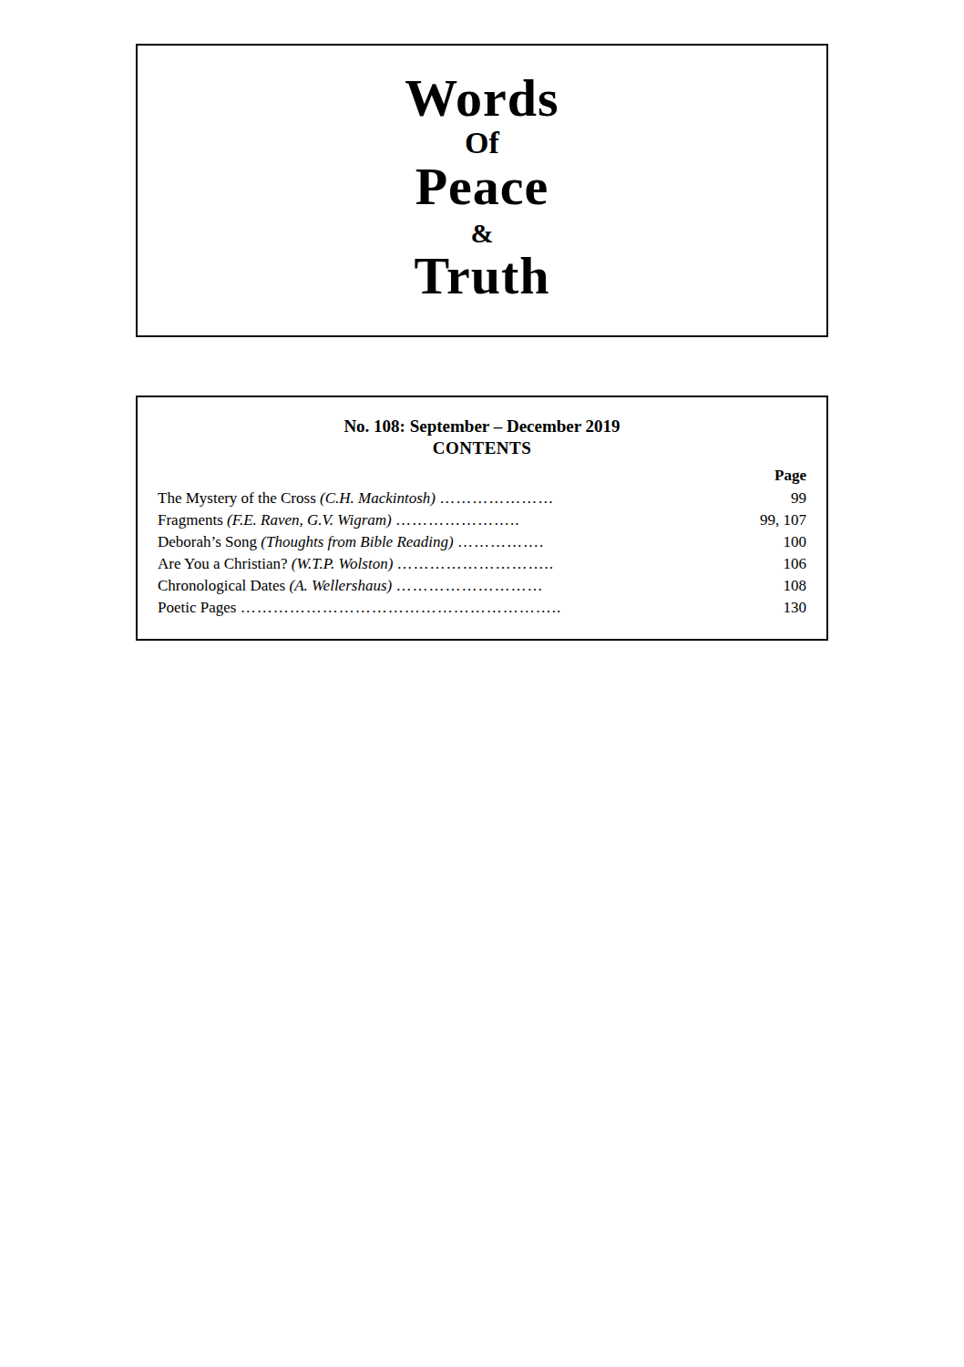Words
Of
Peace
&
Truth
No. 108: September – December 2019
CONTENTS
Page
| The Mystery of the Cross (C.H. Mackintosh) ………………… | 99 |
| Fragments (F.E. Raven, G.V. Wigram) ………………….. | 99, 107 |
| Deborah’s Song (Thoughts from Bible Reading) ……………. | 100 |
| Are You a Christian? (W.T.P. Wolston) ……………………….. | 106 |
| Chronological Dates (A. Wellershaus) ……………………… | 108 |
| Poetic Pages ………………………………………………….. | 130 |